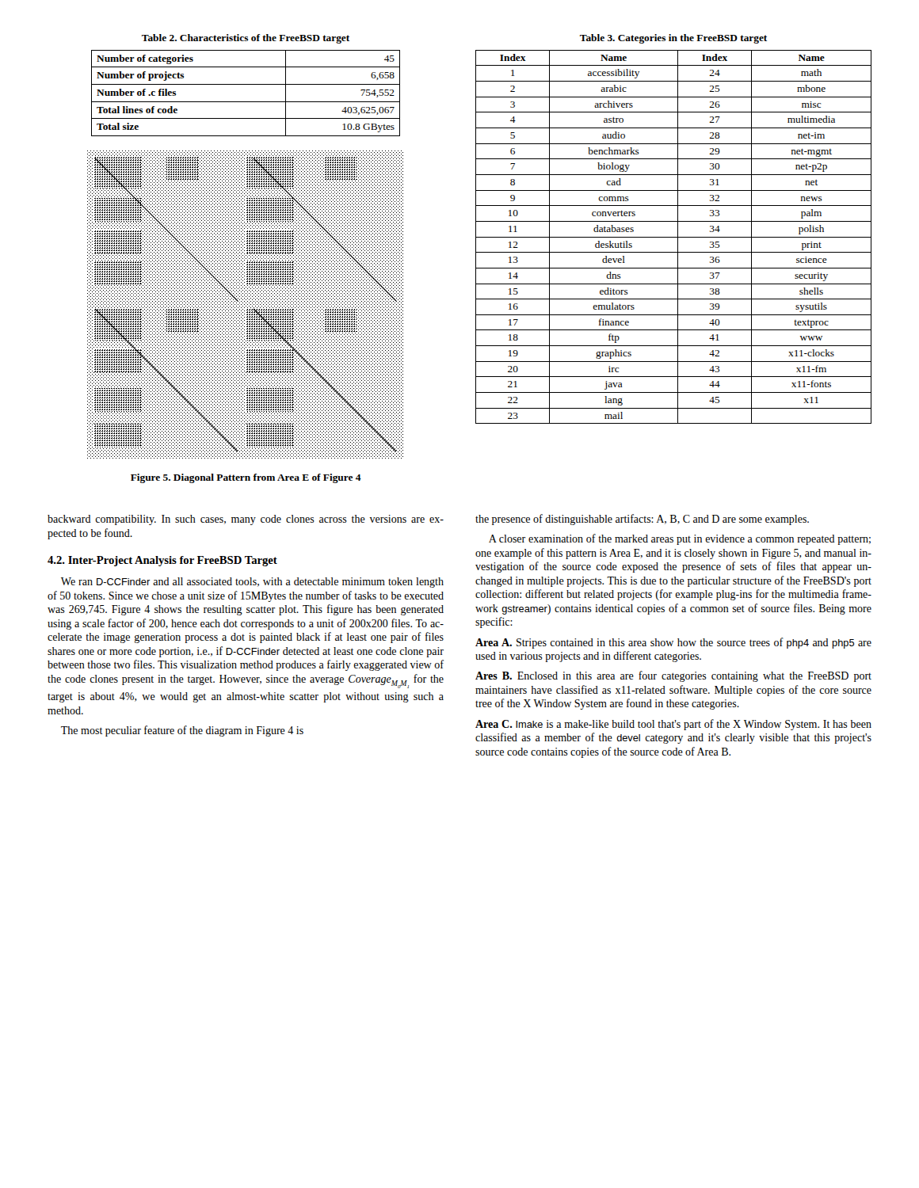Table 2. Characteristics of the FreeBSD target
| Number of categories | 45 |
| Number of projects | 6,658 |
| Number of .c files | 754,552 |
| Total lines of code | 403,625,067 |
| Total size | 10.8 GBytes |
Figure 5. Diagonal Pattern from Area E of Figure 4
Table 3. Categories in the FreeBSD target
| Index | Name | Index | Name |
| --- | --- | --- | --- |
| 1 | accessibility | 24 | math |
| 2 | arabic | 25 | mbone |
| 3 | archivers | 26 | misc |
| 4 | astro | 27 | multimedia |
| 5 | audio | 28 | net-im |
| 6 | benchmarks | 29 | net-mgmt |
| 7 | biology | 30 | net-p2p |
| 8 | cad | 31 | net |
| 9 | comms | 32 | news |
| 10 | converters | 33 | palm |
| 11 | databases | 34 | polish |
| 12 | deskutils | 35 | print |
| 13 | devel | 36 | science |
| 14 | dns | 37 | security |
| 15 | editors | 38 | shells |
| 16 | emulators | 39 | sysutils |
| 17 | finance | 40 | textproc |
| 18 | ftp | 41 | www |
| 19 | graphics | 42 | x11-clocks |
| 20 | irc | 43 | x11-fm |
| 21 | java | 44 | x11-fonts |
| 22 | lang | 45 | x11 |
| 23 | mail | | |
backward compatibility. In such cases, many code clones across the versions are expected to be found.
4.2. Inter-Project Analysis for FreeBSD Target
We ran D-CCFinder and all associated tools, with a detectable minimum token length of 50 tokens. Since we chose a unit size of 15MBytes the number of tasks to be executed was 269,745. Figure 4 shows the resulting scatter plot. This figure has been generated using a scale factor of 200, hence each dot corresponds to a unit of 200x200 files. To accelerate the image generation process a dot is painted black if at least one pair of files shares one or more code portion, i.e., if D-CCFinder detected at least one code clone pair between those two files. This visualization method produces a fairly exaggerated view of the code clones present in the target. However, since the average CoverageM0M1 for the target is about 4%, we would get an almost-white scatter plot without using such a method.
The most peculiar feature of the diagram in Figure 4 is
the presence of distinguishable artifacts: A, B, C and D are some examples.
A closer examination of the marked areas put in evidence a common repeated pattern; one example of this pattern is Area E, and it is closely shown in Figure 5, and manual investigation of the source code exposed the presence of sets of files that appear unchanged in multiple projects. This is due to the particular structure of the FreeBSD's port collection: different but related projects (for example plug-ins for the multimedia framework gstreamer) contains identical copies of a common set of source files. Being more specific:
Area A. Stripes contained in this area show how the source trees of php4 and php5 are used in various projects and in different categories.
Ares B. Enclosed in this area are four categories containing what the FreeBSD port maintainers have classified as x11-related software. Multiple copies of the core source tree of the X Window System are found in these categories.
Area C. Imake is a make-like build tool that's part of the X Window System. It has been classified as a member of the devel category and it's clearly visible that this project's source code contains copies of the source code of Area B.